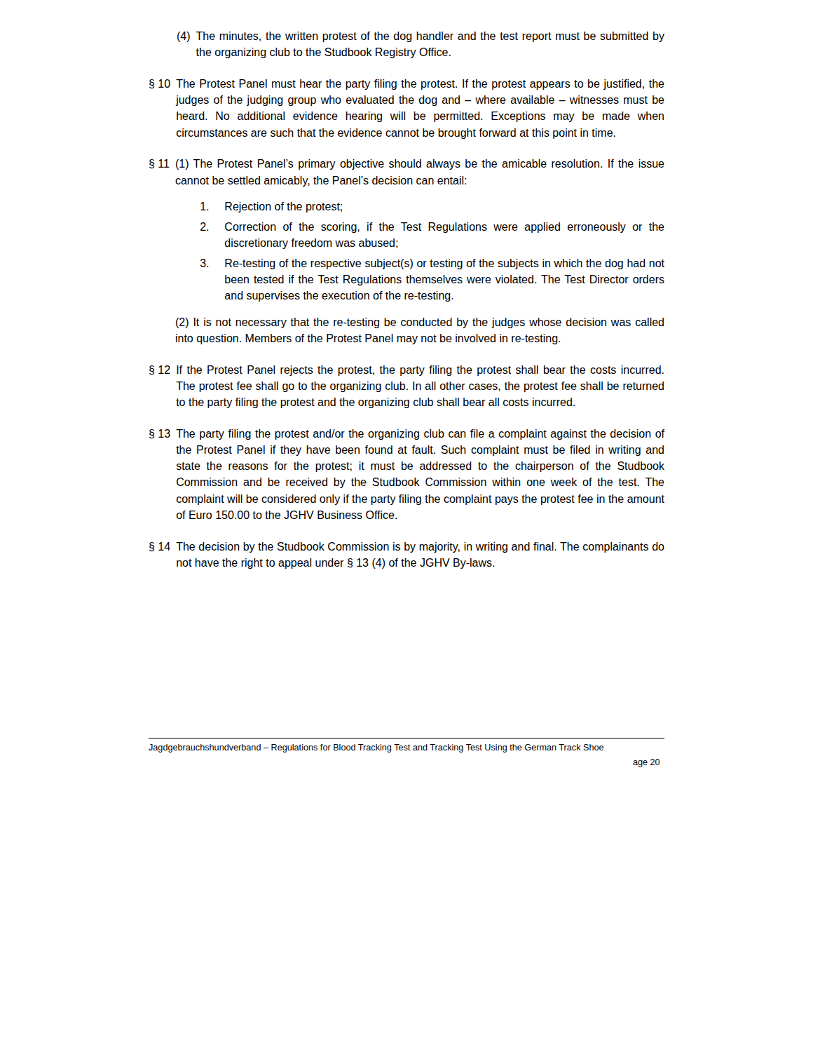(4)
The minutes, the written protest of the dog handler and the test report must be submitted by the organizing club to the Studbook Registry Office.
§ 10
The Protest Panel must hear the party filing the protest. If the protest appears to be justified, the judges of the judging group who evaluated the dog and – where available – witnesses must be heard. No additional evidence hearing will be permitted. Exceptions may be made when circumstances are such that the evidence cannot be brought forward at this point in time.
§ 11
(1) The Protest Panel’s primary objective should always be the amicable resolution. If the issue cannot be settled amicably, the Panel’s decision can entail:
1. Rejection of the protest;
2. Correction of the scoring, if the Test Regulations were applied erroneously or the discretionary freedom was abused;
3. Re-testing of the respective subject(s) or testing of the subjects in which the dog had not been tested if the Test Regulations themselves were violated. The Test Director orders and supervises the execution of the re-testing.
(2) It is not necessary that the re-testing be conducted by the judges whose decision was called into question. Members of the Protest Panel may not be involved in re-testing.
§ 12
If the Protest Panel rejects the protest, the party filing the protest shall bear the costs incurred. The protest fee shall go to the organizing club. In all other cases, the protest fee shall be returned to the party filing the protest and the organizing club shall bear all costs incurred.
§ 13
The party filing the protest and/or the organizing club can file a complaint against the decision of the Protest Panel if they have been found at fault. Such complaint must be filed in writing and state the reasons for the protest; it must be addressed to the chairperson of the Studbook Commission and be received by the Studbook Commission within one week of the test. The complaint will be considered only if the party filing the complaint pays the protest fee in the amount of Euro 150.00 to the JGHV Business Office.
§ 14
The decision by the Studbook Commission is by majority, in writing and final. The complainants do not have the right to appeal under § 13 (4) of the JGHV By-laws.
Jagdgebrauchshundverband – Regulations for Blood Tracking Test and Tracking Test Using the German Track Shoe
age 20